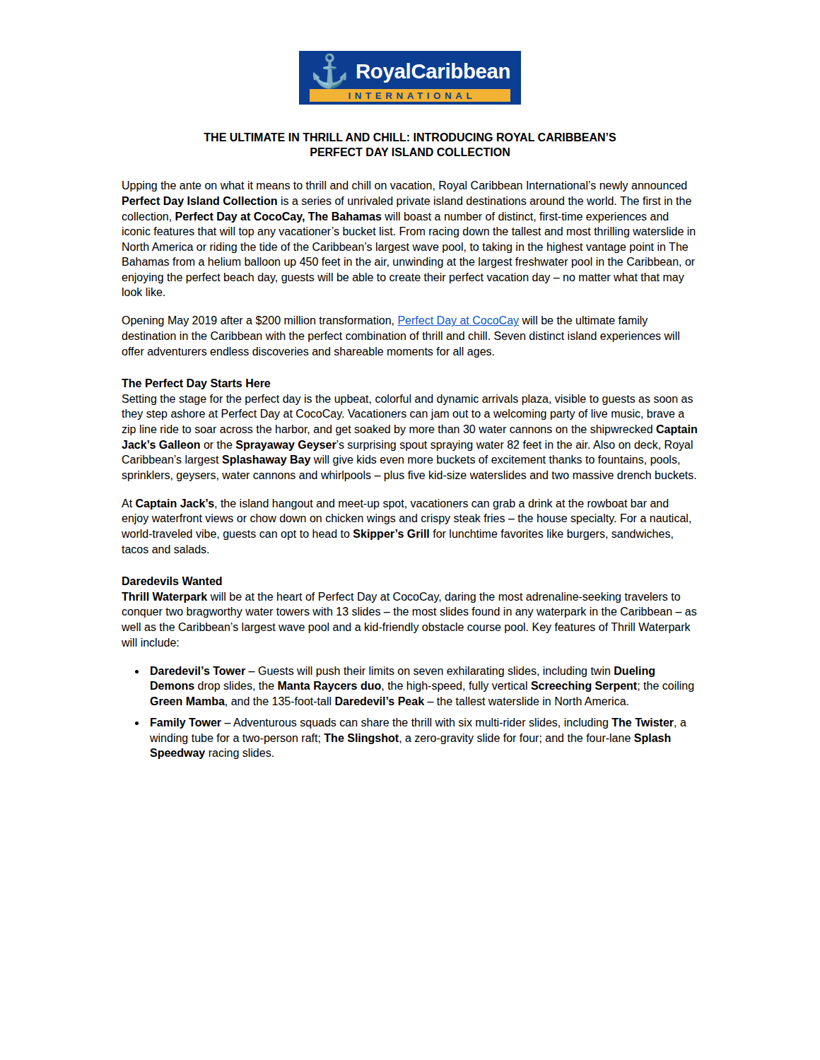⚓RoyalCaribbean
INTERNATIONAL
The Ultimate in Thrill and Chill: Introducing Royal Caribbean’s
Perfect Day Island Collection
Upping the ante on what it means to thrill and chill on vacation, Royal Caribbean International’s newly announced Perfect Day Island Collection is a series of unrivaled private island destinations around the world. The first in the collection, Perfect Day at CocoCay, The Bahamas will boast a number of distinct, first-time experiences and iconic features that will top any vacationer’s bucket list. From racing down the tallest and most thrilling waterslide in North America or riding the tide of the Caribbean’s largest wave pool, to taking in the highest vantage point in The Bahamas from a helium balloon up 450 feet in the air, unwinding at the largest freshwater pool in the Caribbean, or enjoying the perfect beach day, guests will be able to create their perfect vacation day – no matter what that may look like.
Opening May 2019 after a $200 million transformation, Perfect Day at CocoCay will be the ultimate family destination in the Caribbean with the perfect combination of thrill and chill. Seven distinct island experiences will offer adventurers endless discoveries and shareable moments for all ages.
The Perfect Day Starts Here
Setting the stage for the perfect day is the upbeat, colorful and dynamic arrivals plaza, visible to guests as soon as they step ashore at Perfect Day at CocoCay. Vacationers can jam out to a welcoming party of live music, brave a zip line ride to soar across the harbor, and get soaked by more than 30 water cannons on the shipwrecked Captain Jack’s Galleon or the Sprayaway Geyser’s surprising spout spraying water 82 feet in the air. Also on deck, Royal Caribbean’s largest Splashaway Bay will give kids even more buckets of excitement thanks to fountains, pools, sprinklers, geysers, water cannons and whirlpools – plus five kid-size waterslides and two massive drench buckets.
At Captain Jack’s, the island hangout and meet-up spot, vacationers can grab a drink at the rowboat bar and enjoy waterfront views or chow down on chicken wings and crispy steak fries – the house specialty. For a nautical, world-traveled vibe, guests can opt to head to Skipper’s Grill for lunchtime favorites like burgers, sandwiches, tacos and salads.
Daredevils Wanted
Thrill Waterpark will be at the heart of Perfect Day at CocoCay, daring the most adrenaline-seeking travelers to conquer two bragworthy water towers with 13 slides – the most slides found in any waterpark in the Caribbean – as well as the Caribbean’s largest wave pool and a kid-friendly obstacle course pool. Key features of Thrill Waterpark will include:
Daredevil’s Tower – Guests will push their limits on seven exhilarating slides, including twin Dueling Demons drop slides, the Manta Raycers duo, the high-speed, fully vertical Screeching Serpent; the coiling Green Mamba, and the 135-foot-tall Daredevil’s Peak – the tallest waterslide in North America.
Family Tower – Adventurous squads can share the thrill with six multi-rider slides, including The Twister, a winding tube for a two-person raft; The Slingshot, a zero-gravity slide for four; and the four-lane Splash Speedway racing slides.